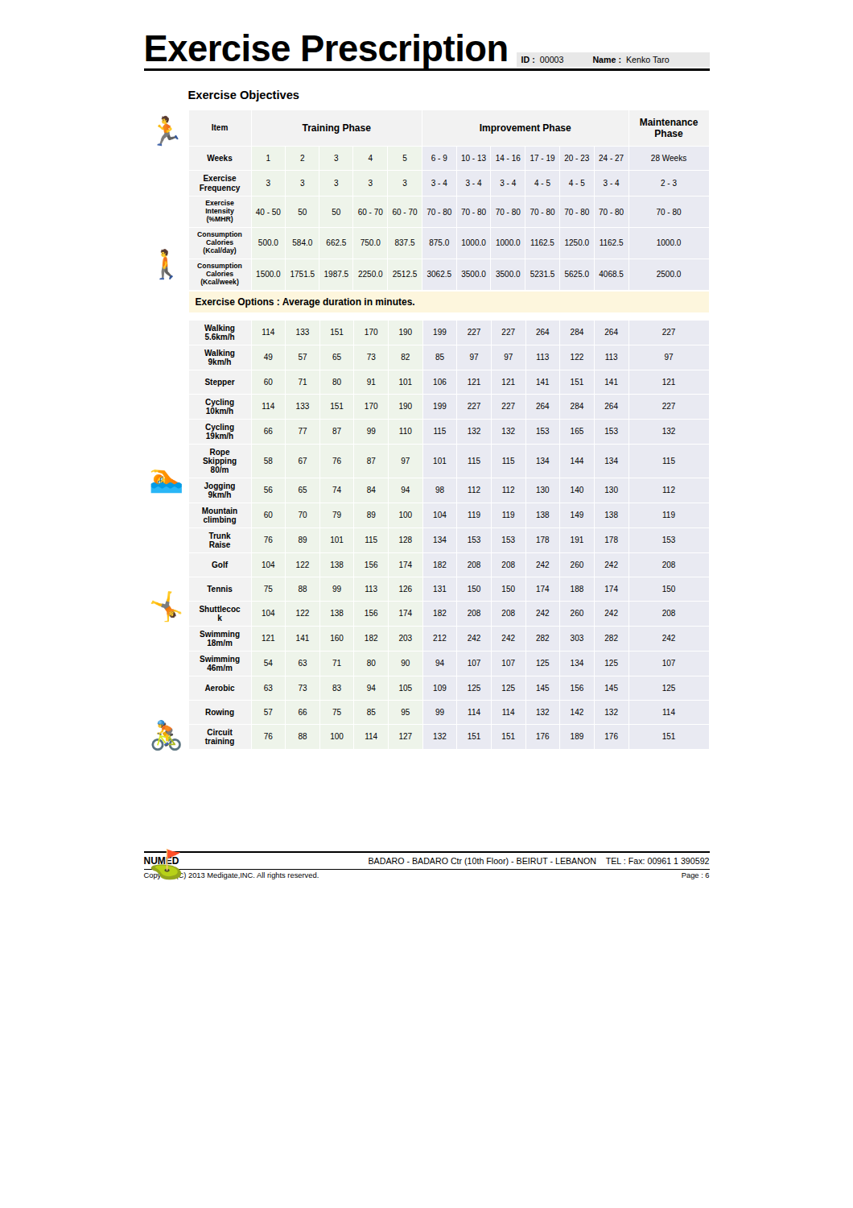Exercise Prescription
ID : 00003 Name : Kenko Taro
Exercise Objectives
🏃
🚶
🏊
🤸
🚴
⛳
| Item | Training Phase | Improvement Phase | Maintenance Phase |
| --- | --- | --- | --- |
| Weeks | 1 | 2 | 3 | 4 | 5 | 6 - 9 | 10 - 13 | 14 - 16 | 17 - 19 | 20 - 23 | 24 - 27 | 28 Weeks |
| Exercise Frequency | 3 | 3 | 3 | 3 | 3 | 3 - 4 | 3 - 4 | 3 - 4 | 4 - 5 | 4 - 5 | 3 - 4 | 2 - 3 |
| Exercise Intensity (%MHR) | 40 - 50 | 50 | 50 | 60 - 70 | 60 - 70 | 70 - 80 | 70 - 80 | 70 - 80 | 70 - 80 | 70 - 80 | 70 - 80 | 70 - 80 |
| Consumption Calories (Kcal/day) | 500.0 | 584.0 | 662.5 | 750.0 | 837.5 | 875.0 | 1000.0 | 1000.0 | 1162.5 | 1250.0 | 1162.5 | 1000.0 |
| Consumption Calories (Kcal/week) | 1500.0 | 1751.5 | 1987.5 | 2250.0 | 2512.5 | 3062.5 | 3500.0 | 3500.0 | 5231.5 | 5625.0 | 4068.5 | 2500.0 |
Exercise Options : Average duration in minutes.
| Walking 5.6km/h | 114 | 133 | 151 | 170 | 190 | 199 | 227 | 227 | 264 | 284 | 264 | 227 |
| Walking 9km/h | 49 | 57 | 65 | 73 | 82 | 85 | 97 | 97 | 113 | 122 | 113 | 97 |
| Stepper | 60 | 71 | 80 | 91 | 101 | 106 | 121 | 121 | 141 | 151 | 141 | 121 |
| Cycling 10km/h | 114 | 133 | 151 | 170 | 190 | 199 | 227 | 227 | 264 | 284 | 264 | 227 |
| Cycling 19km/h | 66 | 77 | 87 | 99 | 110 | 115 | 132 | 132 | 153 | 165 | 153 | 132 |
| Rope Skipping 80/m | 58 | 67 | 76 | 87 | 97 | 101 | 115 | 115 | 134 | 144 | 134 | 115 |
| Jogging 9km/h | 56 | 65 | 74 | 84 | 94 | 98 | 112 | 112 | 130 | 140 | 130 | 112 |
| Mountain climbing | 60 | 70 | 79 | 89 | 100 | 104 | 119 | 119 | 138 | 149 | 138 | 119 |
| Trunk Raise | 76 | 89 | 101 | 115 | 128 | 134 | 153 | 153 | 178 | 191 | 178 | 153 |
| Golf | 104 | 122 | 138 | 156 | 174 | 182 | 208 | 208 | 242 | 260 | 242 | 208 |
| Tennis | 75 | 88 | 99 | 113 | 126 | 131 | 150 | 150 | 174 | 188 | 174 | 150 |
| Shuttlecoc k | 104 | 122 | 138 | 156 | 174 | 182 | 208 | 208 | 242 | 260 | 242 | 208 |
| Swimming 18m/m | 121 | 141 | 160 | 182 | 203 | 212 | 242 | 242 | 282 | 303 | 282 | 242 |
| Swimming 46m/m | 54 | 63 | 71 | 80 | 90 | 94 | 107 | 107 | 125 | 134 | 125 | 107 |
| Aerobic | 63 | 73 | 83 | 94 | 105 | 109 | 125 | 125 | 145 | 156 | 145 | 125 |
| Rowing | 57 | 66 | 75 | 85 | 95 | 99 | 114 | 114 | 132 | 142 | 132 | 114 |
| Circuit training | 76 | 88 | 100 | 114 | 127 | 132 | 151 | 151 | 176 | 189 | 176 | 151 |
NUMED BADARO - BADARO Ctr (10th Floor) - BEIRUT - LEBANON TEL : Fax: 00961 1 390592
Copyright(C) 2013 Medigate,INC. All rights reserved. Page : 6